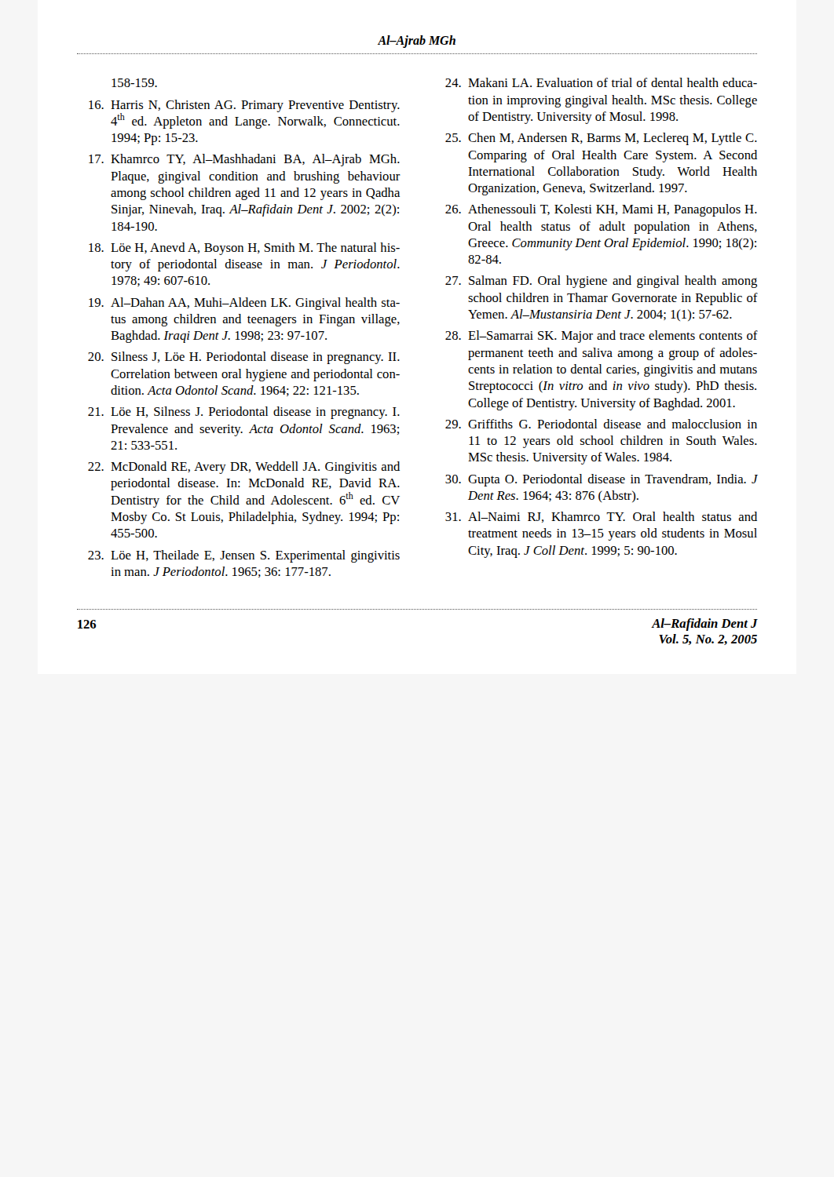Al–Ajrab MGh
158-159.
Harris N, Christen AG. Primary Preventive Dentistry. 4th ed. Appleton and Lange. Norwalk, Connecticut. 1994; Pp: 15-23.
Khamrco TY, Al–Mashhadani BA, Al–Ajrab MGh. Plaque, gingival condition and brushing behaviour among school children aged 11 and 12 years in Qadha Sinjar, Ninevah, Iraq. Al–Rafidain Dent J. 2002; 2(2): 184-190.
Löe H, Anevd A, Boyson H, Smith M. The natural history of periodontal disease in man. J Periodontol. 1978; 49: 607-610.
Al–Dahan AA, Muhi–Aldeen LK. Gingival health status among children and teenagers in Fingan village, Baghdad. Iraqi Dent J. 1998; 23: 97-107.
Silness J, Löe H. Periodontal disease in pregnancy. II. Correlation between oral hygiene and periodontal condition. Acta Odontol Scand. 1964; 22: 121-135.
Löe H, Silness J. Periodontal disease in pregnancy. I. Prevalence and severity. Acta Odontol Scand. 1963; 21: 533-551.
McDonald RE, Avery DR, Weddell JA. Gingivitis and periodontal disease. In: McDonald RE, David RA. Dentistry for the Child and Adolescent. 6th ed. CV Mosby Co. St Louis, Philadelphia, Sydney. 1994; Pp: 455-500.
Löe H, Theilade E, Jensen S. Experimental gingivitis in man. J Periodontol. 1965; 36: 177-187.
Makani LA. Evaluation of trial of dental health education in improving gingival health. MSc thesis. College of Dentistry. University of Mosul. 1998.
Chen M, Andersen R, Barms M, Leclereq M, Lyttle C. Comparing of Oral Health Care System. A Second International Collaboration Study. World Health Organization, Geneva, Switzerland. 1997.
Athenessouli T, Kolesti KH, Mami H, Panagopulos H. Oral health status of adult population in Athens, Greece. Community Dent Oral Epidemiol. 1990; 18(2): 82-84.
Salman FD. Oral hygiene and gingival health among school children in Thamar Governorate in Republic of Yemen. Al–Mustansiria Dent J. 2004; 1(1): 57-62.
El–Samarrai SK. Major and trace elements contents of permanent teeth and saliva among a group of adolescents in relation to dental caries, gingivitis and mutans Streptococci (In vitro and in vivo study). PhD thesis. College of Dentistry. University of Baghdad. 2001.
Griffiths G. Periodontal disease and malocclusion in 11 to 12 years old school children in South Wales. MSc thesis. University of Wales. 1984.
Gupta O. Periodontal disease in Travendram, India. J Dent Res. 1964; 43: 876 (Abstr).
Al–Naimi RJ, Khamrco TY. Oral health status and treatment needs in 13–15 years old students in Mosul City, Iraq. J Coll Dent. 1999; 5: 90-100.
126
Al–Rafidain Dent J
Vol. 5, No. 2, 2005